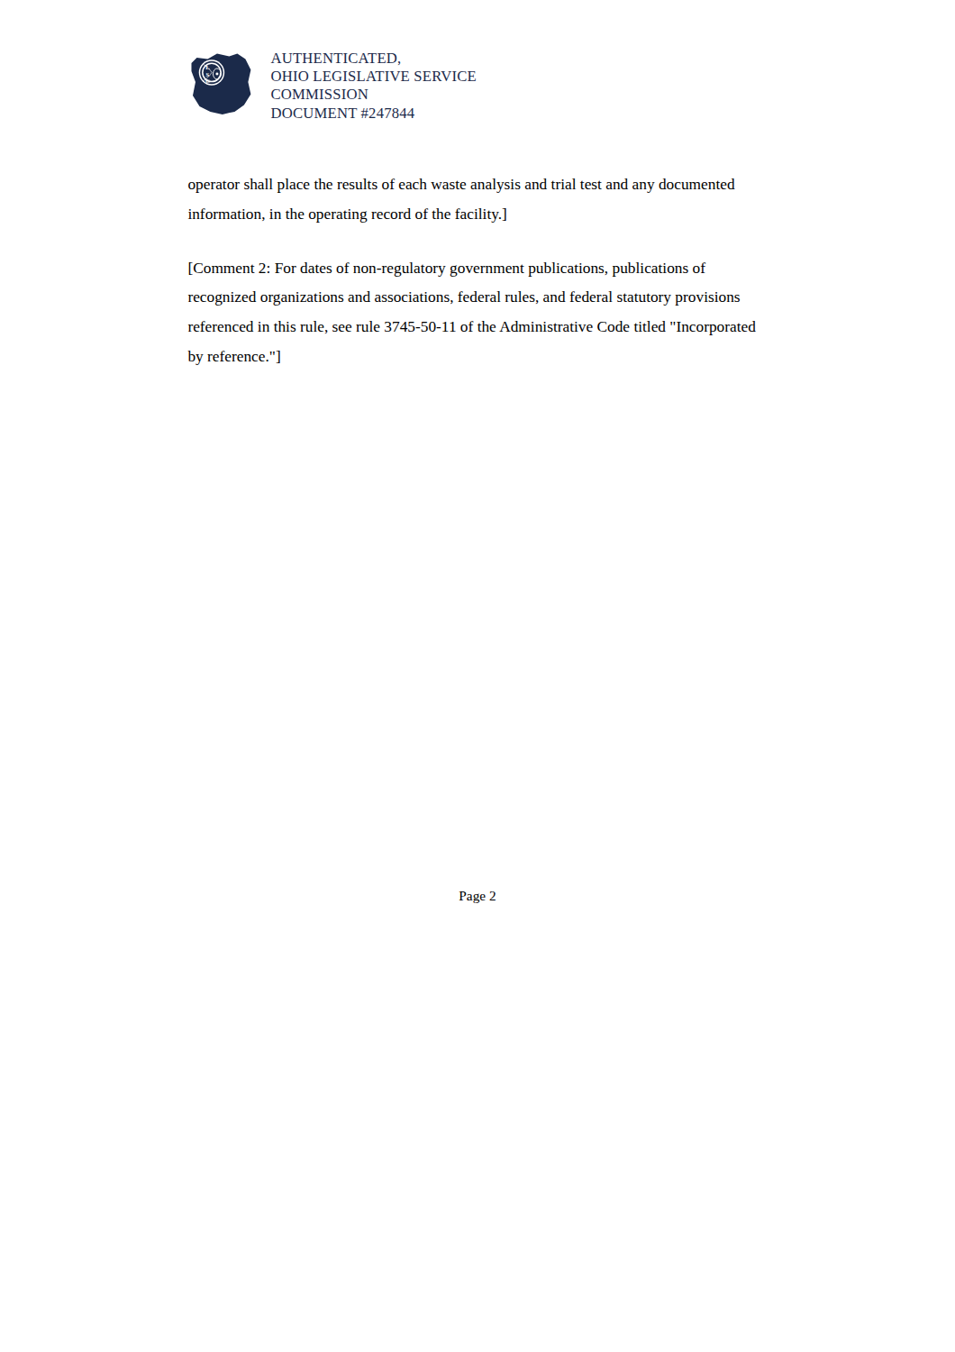L S C
AUTHENTICATED,
OHIO LEGISLATIVE SERVICE
COMMISSION
DOCUMENT #247844
operator shall place the results of each waste analysis and trial test and any documented information, in the operating record of the facility.]
[Comment 2: For dates of non-regulatory government publications, publications of recognized organizations and associations, federal rules, and federal statutory provisions referenced in this rule, see rule 3745-50-11 of the Administrative Code titled "Incorporated by reference."]
Page 2